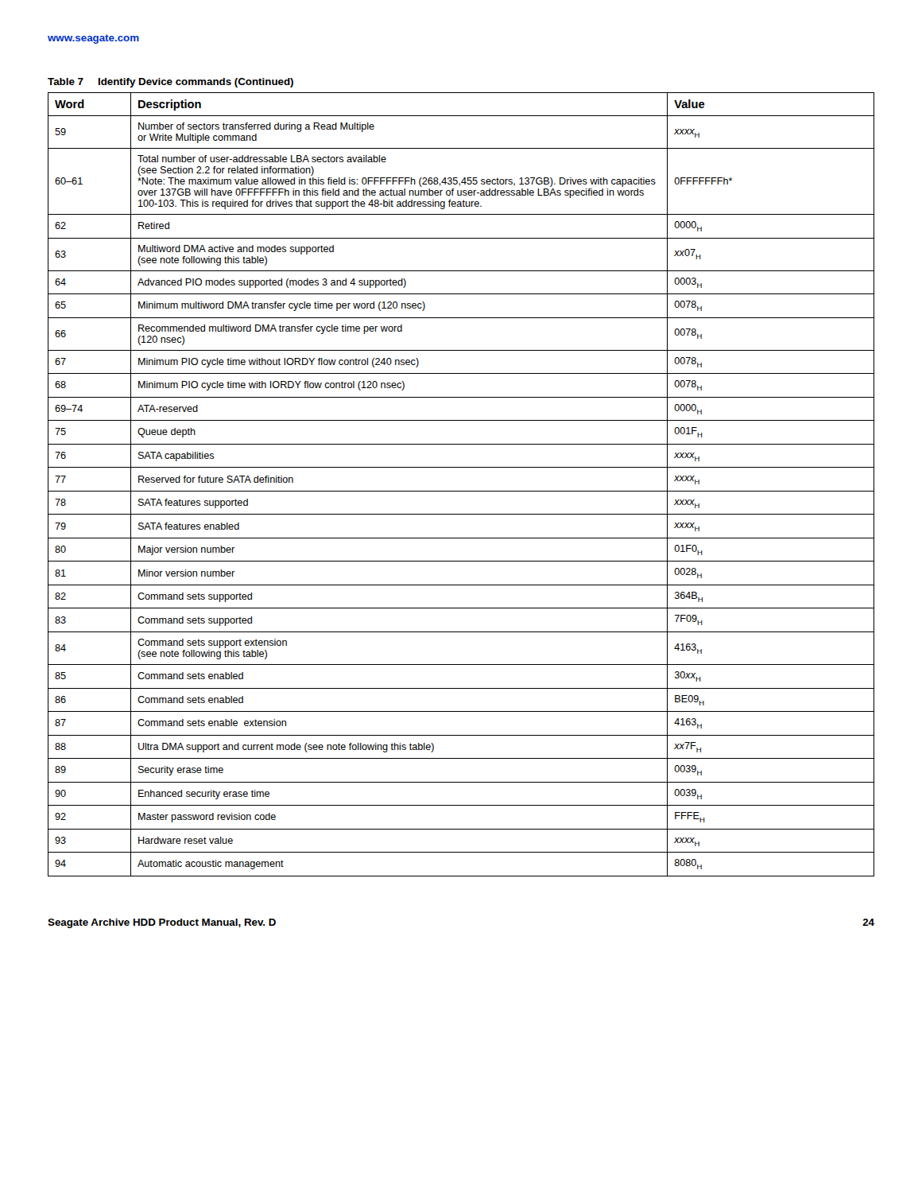www.seagate.com
Table 7 Identify Device commands (Continued)
| Word | Description | Value |
| --- | --- | --- |
| 59 | Number of sectors transferred during a Read Multiple or Write Multiple command | xxxx H |
| 60–61 | Total number of user-addressable LBA sectors available (see Section 2.2 for related information) *Note: The maximum value allowed in this field is: 0FFFFFFFh (268,435,455 sectors, 137GB). Drives with capacities over 137GB will have 0FFFFFFFh in this field and the actual number of user-addressable LBAs specified in words 100-103. This is required for drives that support the 48-bit addressing feature. | 0FFFFFFFh* |
| 62 | Retired | 0000 H |
| 63 | Multiword DMA active and modes supported (see note following this table) | xx 07 H |
| 64 | Advanced PIO modes supported (modes 3 and 4 supported) | 0003 H |
| 65 | Minimum multiword DMA transfer cycle time per word (120 nsec) | 0078 H |
| 66 | Recommended multiword DMA transfer cycle time per word (120 nsec) | 0078 H |
| 67 | Minimum PIO cycle time without IORDY flow control (240 nsec) | 0078 H |
| 68 | Minimum PIO cycle time with IORDY flow control (120 nsec) | 0078 H |
| 69–74 | ATA-reserved | 0000 H |
| 75 | Queue depth | 001F H |
| 76 | SATA capabilities | xxxx H |
| 77 | Reserved for future SATA definition | xxxx H |
| 78 | SATA features supported | xxxx H |
| 79 | SATA features enabled | xxxx H |
| 80 | Major version number | 01F0 H |
| 81 | Minor version number | 0028 H |
| 82 | Command sets supported | 364B H |
| 83 | Command sets supported | 7F09 H |
| 84 | Command sets support extension (see note following this table) | 4163 H |
| 85 | Command sets enabled | 30 xx H |
| 86 | Command sets enabled | BE09 H |
| 87 | Command sets enable extension | 4163 H |
| 88 | Ultra DMA support and current mode (see note following this table) | xx 7F H |
| 89 | Security erase time | 0039 H |
| 90 | Enhanced security erase time | 0039 H |
| 92 | Master password revision code | FFFE H |
| 93 | Hardware reset value | xxxx H |
| 94 | Automatic acoustic management | 8080 H |
Seagate Archive HDD Product Manual, Rev. D 24